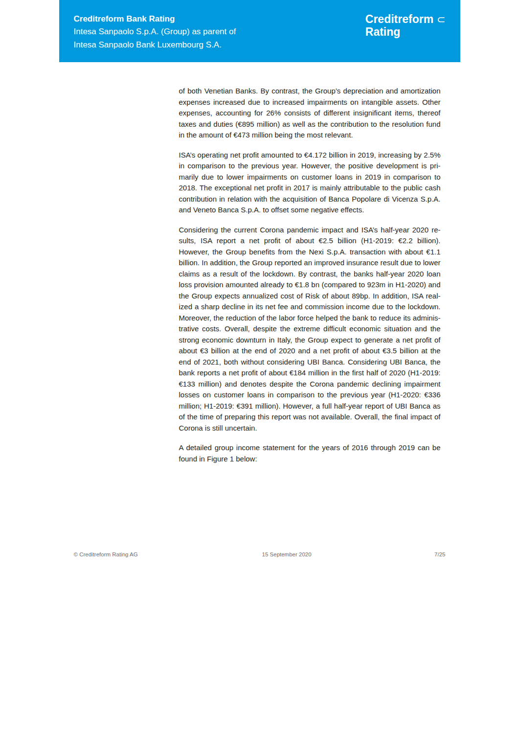Creditreform Bank Rating Intesa Sanpaolo S.p.A. (Group) as parent of
Intesa Sanpaolo Bank Luxembourg S.A.
Creditreform ⊂
Rating
of both Venetian Banks. By contrast, the Group’s depreciation and amortization expenses increased due to increased impairments on intangible assets. Other expenses, accounting for 26% consists of different insignificant items, thereof taxes and duties (€895 million) as well as the contribution to the resolution fund in the amount of €473 million being the most relevant.
ISA’s operating net profit amounted to €4.172 billion in 2019, increasing by 2.5% in comparison to the previous year. However, the positive development is primarily due to lower impairments on customer loans in 2019 in comparison to 2018. The exceptional net profit in 2017 is mainly attributable to the public cash contribution in relation with the acquisition of Banca Popolare di Vicenza S.p.A. and Veneto Banca S.p.A. to offset some negative effects.
Considering the current Corona pandemic impact and ISA’s half-year 2020 results, ISA report a net profit of about €2.5 billion (H1-2019: €2.2 billion). However, the Group benefits from the Nexi S.p.A. transaction with about €1.1 billion. In addition, the Group reported an improved insurance result due to lower claims as a result of the lockdown. By contrast, the banks half-year 2020 loan loss provision amounted already to €1.8 bn (compared to 923m in H1-2020) and the Group expects annualized cost of Risk of about 89bp. In addition, ISA realized a sharp decline in its net fee and commission income due to the lockdown. Moreover, the reduction of the labor force helped the bank to reduce its administrative costs. Overall, despite the extreme difficult economic situation and the strong economic downturn in Italy, the Group expect to generate a net profit of about €3 billion at the end of 2020 and a net profit of about €3.5 billion at the end of 2021, both without considering UBI Banca. Considering UBI Banca, the bank reports a net profit of about €184 million in the first half of 2020 (H1-2019: €133 million) and denotes despite the Corona pandemic declining impairment losses on customer loans in comparison to the previous year (H1-2020: €336 million; H1-2019: €391 million). However, a full half-year report of UBI Banca as of the time of preparing this report was not available. Overall, the final impact of Corona is still uncertain.
A detailed group income statement for the years of 2016 through 2019 can be found in Figure 1 below:
© Creditreform Rating AG
15 September 2020
7/25